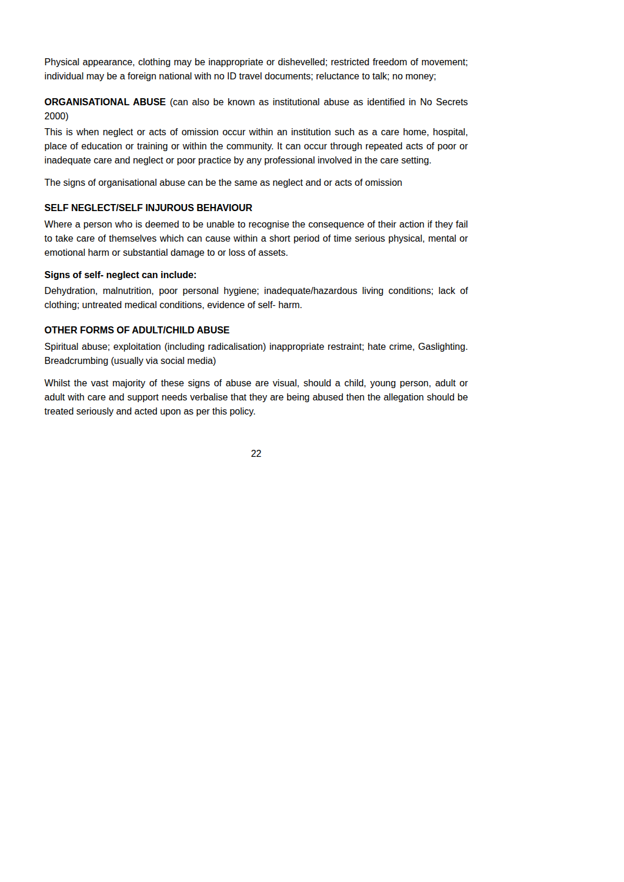Physical appearance, clothing may be inappropriate or dishevelled; restricted freedom of movement; individual may be a foreign national with no ID travel documents; reluctance to talk; no money;
Organisational Abuse (can also be known as institutional abuse as identified in No Secrets 2000)
This is when neglect or acts of omission occur within an institution such as a care home, hospital, place of education or training or within the community. It can occur through repeated acts of poor or inadequate care and neglect or poor practice by any professional involved in the care setting.
The signs of organisational abuse can be the same as neglect and or acts of omission
Self Neglect/Self Injurous Behaviour
Where a person who is deemed to be unable to recognise the consequence of their action if they fail to take care of themselves which can cause within a short period of time serious physical, mental or emotional harm or substantial damage to or loss of assets.
Signs of self- neglect can include:
Dehydration, malnutrition, poor personal hygiene; inadequate/hazardous living conditions; lack of clothing; untreated medical conditions, evidence of self- harm.
Other Forms of Adult/Child Abuse
Spiritual abuse; exploitation (including radicalisation) inappropriate restraint; hate crime, Gaslighting. Breadcrumbing (usually via social media)
Whilst the vast majority of these signs of abuse are visual, should a child, young person, adult or adult with care and support needs verbalise that they are being abused then the allegation should be treated seriously and acted upon as per this policy.
22